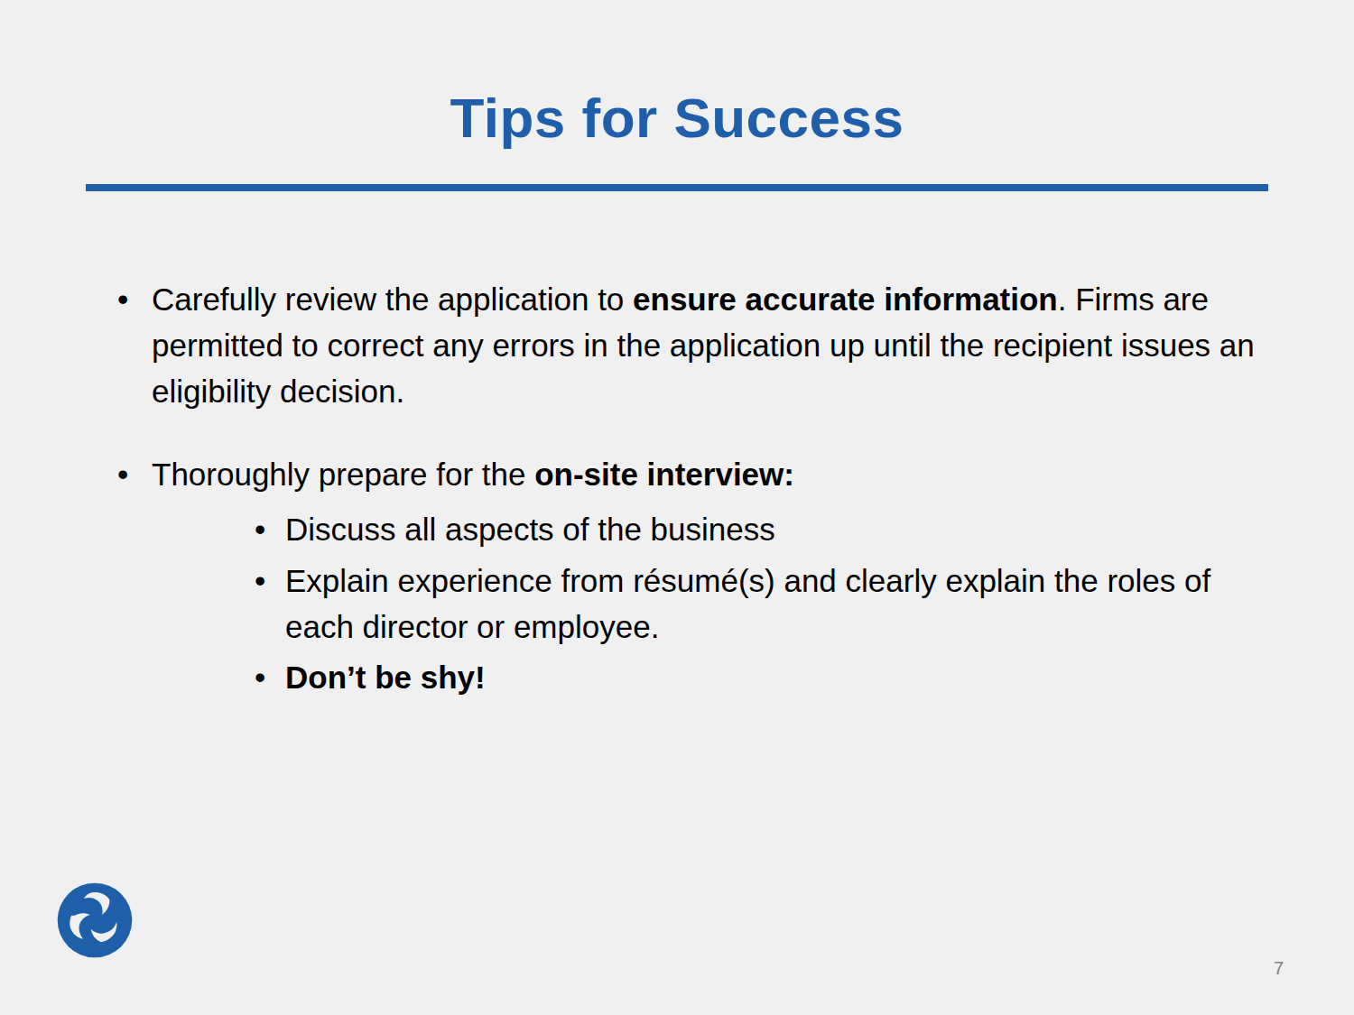Tips for Success
Carefully review the application to ensure accurate information. Firms are permitted to correct any errors in the application up until the recipient issues an eligibility decision.
Thoroughly prepare for the on-site interview:
Discuss all aspects of the business
Explain experience from résumé(s) and clearly explain the roles of each director or employee.
Don’t be shy!
7